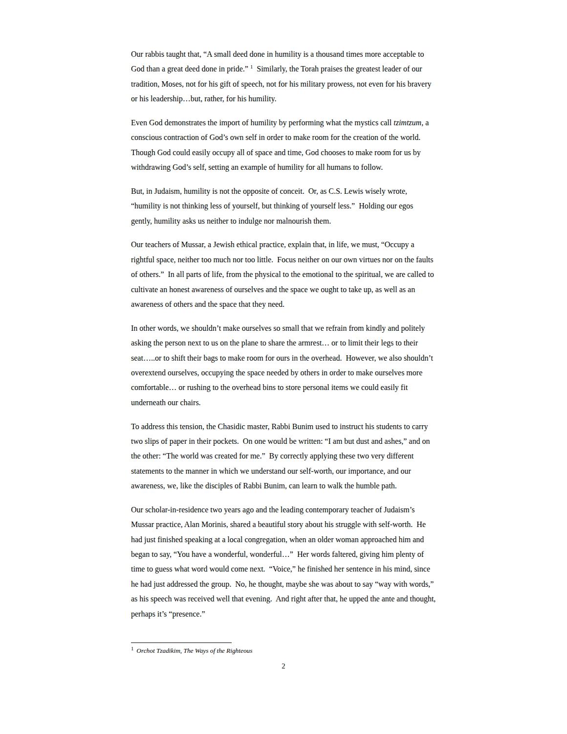Our rabbis taught that, “A small deed done in humility is a thousand times more acceptable to God than a great deed done in pride.” 1 Similarly, the Torah praises the greatest leader of our tradition, Moses, not for his gift of speech, not for his military prowess, not even for his bravery or his leadership…but, rather, for his humility.
Even God demonstrates the import of humility by performing what the mystics call tzimtzum, a conscious contraction of God’s own self in order to make room for the creation of the world. Though God could easily occupy all of space and time, God chooses to make room for us by withdrawing God’s self, setting an example of humility for all humans to follow.
But, in Judaism, humility is not the opposite of conceit. Or, as C.S. Lewis wisely wrote, “humility is not thinking less of yourself, but thinking of yourself less.” Holding our egos gently, humility asks us neither to indulge nor malnourish them.
Our teachers of Mussar, a Jewish ethical practice, explain that, in life, we must, “Occupy a rightful space, neither too much nor too little. Focus neither on our own virtues nor on the faults of others.” In all parts of life, from the physical to the emotional to the spiritual, we are called to cultivate an honest awareness of ourselves and the space we ought to take up, as well as an awareness of others and the space that they need.
In other words, we shouldn’t make ourselves so small that we refrain from kindly and politely asking the person next to us on the plane to share the armrest… or to limit their legs to their seat…..or to shift their bags to make room for ours in the overhead. However, we also shouldn’t overextend ourselves, occupying the space needed by others in order to make ourselves more comfortable… or rushing to the overhead bins to store personal items we could easily fit underneath our chairs.
To address this tension, the Chasidic master, Rabbi Bunim used to instruct his students to carry two slips of paper in their pockets. On one would be written: “I am but dust and ashes,” and on the other: “The world was created for me.” By correctly applying these two very different statements to the manner in which we understand our self-worth, our importance, and our awareness, we, like the disciples of Rabbi Bunim, can learn to walk the humble path.
Our scholar-in-residence two years ago and the leading contemporary teacher of Judaism’s Mussar practice, Alan Morinis, shared a beautiful story about his struggle with self-worth. He had just finished speaking at a local congregation, when an older woman approached him and began to say, “You have a wonderful, wonderful…” Her words faltered, giving him plenty of time to guess what word would come next. “Voice,” he finished her sentence in his mind, since he had just addressed the group. No, he thought, maybe she was about to say “way with words,” as his speech was received well that evening. And right after that, he upped the ante and thought, perhaps it’s “presence.”
1 Orchot Tzadikim, The Ways of the Righteous
2